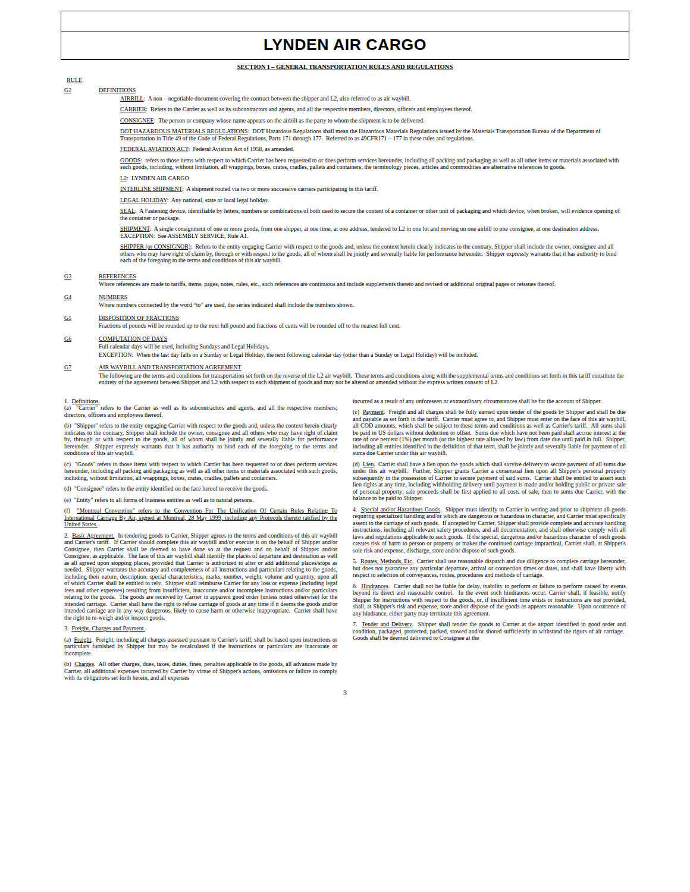LYNDEN AIR CARGO
SECTION I – GENERAL TRANSPORTATION RULES AND REGULATIONS
RULE
| G2 | DEFINITIONS AIRBILL : A non – negotiable document covering the contract between the shipper and L2, also referred to as air waybill. CARRIER : Refers to the Carrier as well as its subcontractors and agents, and all the respective members, directors, officers and employees thereof. CONSIGNEE : The person or company whose name appears on the airbill as the party to whom the shipment is to be delivered. DOT HAZARDOUS MATERIALS REGULATIONS : DOT Hazardous Regulations shall mean the Hazardous Materials Regulations issued by the Materials Transportation Bureau of the Department of Transportation in Title 49 of the Code of Federal Regulations, Parts 171 through 177. Referred to as 49CFR171 – 177 in these rules and regulations. FEDERAL AVIATION ACT : Federal Aviation Act of 1958, as amended. GOODS : refers to those items with respect to which Carrier has been requested to or does perform services hereunder, including all packing and packaging as well as all other items or materials associated with such goods, including, without limitation, all wrappings, boxes, crates, cradles, pallets and containers; the terminology pieces, articles and commodities are alternative references to goods. L2 : LYNDEN AIR CARGO INTERLINE SHIPMENT : A shipment routed via two or more successive carriers participating in this tariff. LEGAL HOLIDAY : Any national, state or local legal holiday. SEAL : A Fastening device, identifiable by letters, numbers or combinations of both used to secure the content of a container or other unit of packaging and which device, when broken, will evidence opening of the container or package. SHIPMENT : A single consignment of one or more goods, from one shipper, at one time, at one address, tendered to L2 in one lot and moving on one airbill to one consignee, at one destination address. EXCEPTION: See ASSEMBLY SERVICE, Rule A1. SHIPPER (or CONSIGNOR) : Refers to the entity engaging Carrier with respect to the goods and, unless the context herein clearly indicates to the contrary, Shipper shall include the owner, consignee and all others who may have right of claim by, through or with respect to the goods, all of whom shall be jointly and severally liable for performance hereunder. Shipper expressly warrants that it has authority to bind each of the foregoing to the terms and conditions of this air waybill. |
| G3 | REFERENCES Where references are made to tariffs, items, pages, notes, rules, etc., such references are continuous and include supplements thereto and revised or additional original pages or reissues thereof. |
| G4 | NUMBERS Where numbers connected by the word “to” are used, the series indicated shall include the numbers shown. |
| G5 | DISPOSITION OF FRACTIONS Fractions of pounds will be rounded up to the next full pound and fractions of cents will be rounded off to the nearest full cent. |
| G6 | COMPUTATION OF DAYS Full calendar days will be used, including Sundays and Legal Holidays. EXCEPTION: When the last day falls on a Sunday or Legal Holiday, the next following calendar day (other than a Sunday or Legal Holiday) will be included. |
| G7 | AIR WAYBILL AND TRANSPORTATION AGREEMENT The following are the terms and conditions for transportation set forth on the reverse of the L2 air waybill. These terms and conditions along with the supplemental terms and conditions set forth in this tariff constitute the entirety of the agreement between Shipper and L2 with respect to each shipment of goods and may not be altered or amended without the express written consent of L2. |
1. Definitions.
(a) "Carrier" refers to the Carrier as well as its subcontractors and agents, and all the respective members, directors, officers and employees thereof.
(b) "Shipper" refers to the entity engaging Carrier with respect to the goods and, unless the context herein clearly indicates to the contrary, Shipper shall include the owner, consignee and all others who may have right of claim by, through or with respect to the goods, all of whom shall be jointly and severally liable for performance hereunder. Shipper expressly warrants that it has authority to bind each of the foregoing to the terms and conditions of this air waybill.
(c) "Goods" refers to those items with respect to which Carrier has been requested to or does perform services hereunder, including all packing and packaging as well as all other items or materials associated with such goods, including, without limitation, all wrappings, boxes, crates, cradles, pallets and containers.
(d) "Consignee" refers to the entity identified on the face hereof to receive the goods.
(e) "Entity" refers to all forms of business entities as well as to natural persons.
(f) "Montreal Convention" refers to the Convention For The Unification Of Certain Rules Relating To International Carriage By Air, signed at Montreal, 28 May 1999, including any Protocols thereto ratified by the United States.
2. Basic Agreement. In tendering goods to Carrier, Shipper agrees to the terms and conditions of this air waybill and Carrier's tariff. If Carrier should complete this air waybill and/or execute it on the behalf of Shipper and/or Consignee, then Carrier shall be deemed to have done so at the request and on behalf of Shipper and/or Consignee, as applicable. The face of this air waybill shall identify the places of departure and destination as well as all agreed upon stopping places, provided that Carrier is authorized to alter or add additional places/stops as needed. Shipper warrants the accuracy and completeness of all instructions and particulars relating to the goods, including their nature, description, special characteristics, marks, number, weight, volume and quantity, upon all of which Carrier shall be entitled to rely. Shipper shall reimburse Carrier for any loss or expense (including legal fees and other expenses) resulting from insufficient, inaccurate and/or incomplete instructions and/or particulars relating to the goods. The goods are received by Carrier in apparent good order (unless noted otherwise) for the intended carriage. Carrier shall have the right to refuse carriage of goods at any time if it deems the goods and/or intended carriage are in any way dangerous, likely to cause harm or otherwise inappropriate. Carrier shall have the right to re-weigh and/or inspect goods.
3. Freight, Charges and Payment.
(a) Freight. Freight, including all charges assessed pursuant to Carrier's tariff, shall be based upon instructions or particulars furnished by Shipper but may be recalculated if the instructions or particulars are inaccurate or incomplete.
(b) Charges. All other charges, dues, taxes, duties, fines, penalties applicable to the goods, all advances made by Carrier, all additional expenses incurred by Carrier by virtue of Shipper's actions, omissions or failure to comply with its obligations set forth herein, and all expenses
incurred as a result of any unforeseen or extraordinary circumstances shall be for the account of Shipper.
(c) Payment. Freight and all charges shall be fully earned upon tender of the goods by Shipper and shall be due and payable as set forth in the tariff. Carrier must agree to, and Shipper must enter on the face of this air waybill, all COD amounts, which shall be subject to these terms and conditions as well as Carrier's tariff. All sums shall be paid in US dollars without deduction or offset. Sums due which have not been paid shall accrue interest at the rate of one percent (1%) per month (or the highest rate allowed by law) from date due until paid in full. Shipper, including all entities identified in the definition of that term, shall be jointly and severally liable for payment of all sums due Carrier under this air waybill.
(d) Lien. Carrier shall have a lien upon the goods which shall survive delivery to secure payment of all sums due under this air waybill. Further, Shipper grants Carrier a consensual lien upon all Shipper's personal property subsequently in the possession of Carrier to secure payment of said sums. Carrier shall be entitled to assert such lien rights at any time, including withholding delivery until payment is made and/or holding public or private sale of personal property; sale proceeds shall be first applied to all costs of sale, then to sums due Carrier, with the balance to be paid to Shipper.
4. Special and/or Hazardous Goods. Shipper must identify to Carrier in writing and prior to shipment all goods requiring specialized handling and/or which are dangerous or hazardous in character, and Carrier must specifically assent to the carriage of such goods. If accepted by Carrier, Shipper shall provide complete and accurate handling instructions, including all relevant safety procedures, and all documentation, and shall otherwise comply with all laws and regulations applicable to such goods. If the special, dangerous and/or hazardous character of such goods creates risk of harm to person or property or makes the continued carriage impractical, Carrier shall, at Shipper's sole risk and expense, discharge, store and/or dispose of such goods.
5. Routes, Methods, Etc. Carrier shall use reasonable dispatch and due diligence to complete carriage hereunder, but does not guarantee any particular departure, arrival or connection times or dates, and shall have liberty with respect to selection of conveyances, routes, procedures and methods of carriage.
6. Hindrances. Carrier shall not be liable for delay, inability to perform or failure to perform caused by events beyond its direct and reasonable control. In the event such hindrances occur, Carrier shall, if feasible, notify Shipper for instructions with respect to the goods, or, if insufficient time exists or instructions are not provided, shall, at Shipper's risk and expense, store and/or dispose of the goods as appears reasonable. Upon occurrence of any hindrance, either party may terminate this agreement.
7. Tender and Delivery. Shipper shall tender the goods to Carrier at the airport identified in good order and condition, packaged, protected, packed, stowed and/or shored sufficiently to withstand the rigors of air carriage. Goods shall be deemed delivered to Consignee at the
3